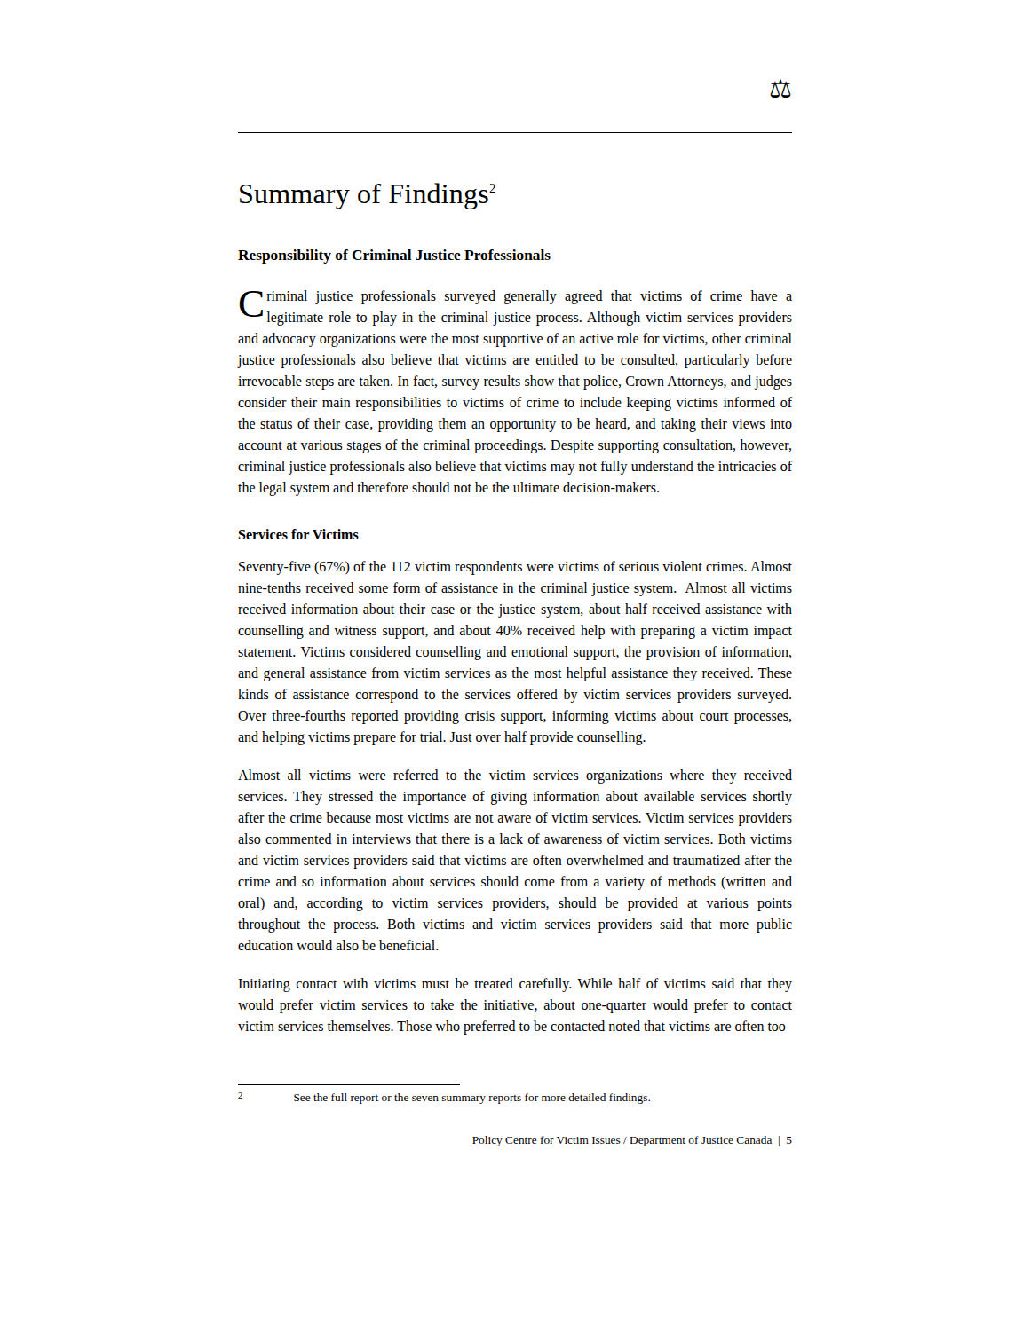⚖
Summary of Findings2
Responsibility of Criminal Justice Professionals
Criminal justice professionals surveyed generally agreed that victims of crime have a legitimate role to play in the criminal justice process. Although victim services providers and advocacy organizations were the most supportive of an active role for victims, other criminal justice professionals also believe that victims are entitled to be consulted, particularly before irrevocable steps are taken. In fact, survey results show that police, Crown Attorneys, and judges consider their main responsibilities to victims of crime to include keeping victims informed of the status of their case, providing them an opportunity to be heard, and taking their views into account at various stages of the criminal proceedings. Despite supporting consultation, however, criminal justice professionals also believe that victims may not fully understand the intricacies of the legal system and therefore should not be the ultimate decision-makers.
Services for Victims
Seventy-five (67%) of the 112 victim respondents were victims of serious violent crimes. Almost nine-tenths received some form of assistance in the criminal justice system. Almost all victims received information about their case or the justice system, about half received assistance with counselling and witness support, and about 40% received help with preparing a victim impact statement. Victims considered counselling and emotional support, the provision of information, and general assistance from victim services as the most helpful assistance they received. These kinds of assistance correspond to the services offered by victim services providers surveyed. Over three-fourths reported providing crisis support, informing victims about court processes, and helping victims prepare for trial. Just over half provide counselling.
Almost all victims were referred to the victim services organizations where they received services. They stressed the importance of giving information about available services shortly after the crime because most victims are not aware of victim services. Victim services providers also commented in interviews that there is a lack of awareness of victim services. Both victims and victim services providers said that victims are often overwhelmed and traumatized after the crime and so information about services should come from a variety of methods (written and oral) and, according to victim services providers, should be provided at various points throughout the process. Both victims and victim services providers said that more public education would also be beneficial.
Initiating contact with victims must be treated carefully. While half of victims said that they would prefer victim services to take the initiative, about one-quarter would prefer to contact victim services themselves. Those who preferred to be contacted noted that victims are often too
2 See the full report or the seven summary reports for more detailed findings.
Policy Centre for Victim Issues / Department of Justice Canada | 5